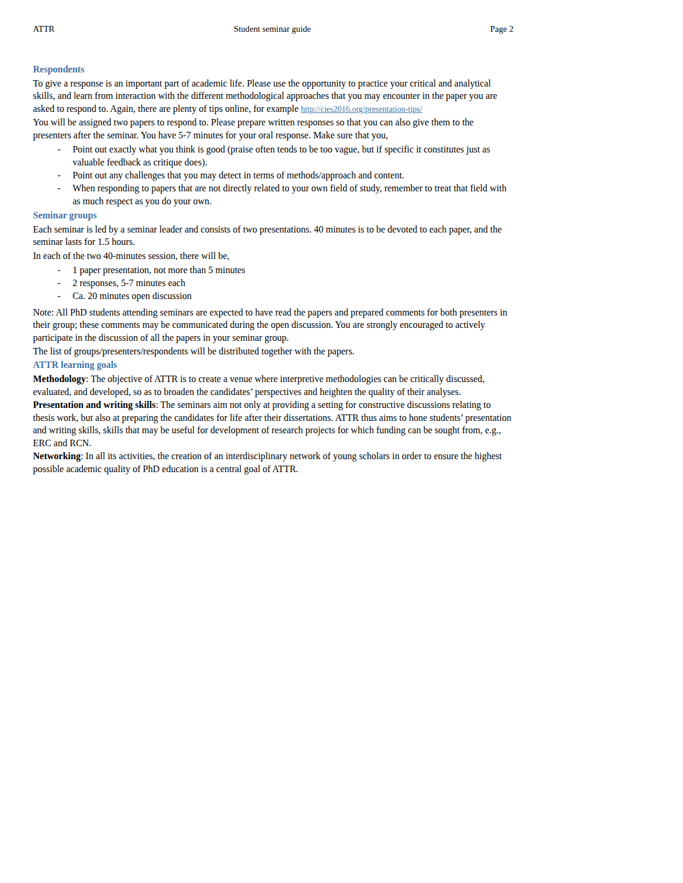ATTR Student seminar guide Page 2
Respondents
To give a response is an important part of academic life. Please use the opportunity to practice your critical and analytical skills, and learn from interaction with the different methodological approaches that you may encounter in the paper you are asked to respond to. Again, there are plenty of tips online, for example http://cies2016.org/presentation-tips/
You will be assigned two papers to respond to. Please prepare written responses so that you can also give them to the presenters after the seminar. You have 5-7 minutes for your oral response. Make sure that you,
Point out exactly what you think is good (praise often tends to be too vague, but if specific it constitutes just as valuable feedback as critique does).
Point out any challenges that you may detect in terms of methods/approach and content.
When responding to papers that are not directly related to your own field of study, remember to treat that field with as much respect as you do your own.
Seminar groups
Each seminar is led by a seminar leader and consists of two presentations. 40 minutes is to be devoted to each paper, and the seminar lasts for 1.5 hours.
In each of the two 40-minutes session, there will be,
1 paper presentation, not more than 5 minutes
2 responses, 5-7 minutes each
Ca. 20 minutes open discussion
Note: All PhD students attending seminars are expected to have read the papers and prepared comments for both presenters in their group; these comments may be communicated during the open discussion. You are strongly encouraged to actively participate in the discussion of all the papers in your seminar group.
The list of groups/presenters/respondents will be distributed together with the papers.
ATTR learning goals
Methodology: The objective of ATTR is to create a venue where interpretive methodologies can be critically discussed, evaluated, and developed, so as to broaden the candidates’ perspectives and heighten the quality of their analyses.
Presentation and writing skills: The seminars aim not only at providing a setting for constructive discussions relating to thesis work, but also at preparing the candidates for life after their dissertations. ATTR thus aims to hone students’ presentation and writing skills, skills that may be useful for development of research projects for which funding can be sought from, e.g., ERC and RCN.
Networking: In all its activities, the creation of an interdisciplinary network of young scholars in order to ensure the highest possible academic quality of PhD education is a central goal of ATTR.